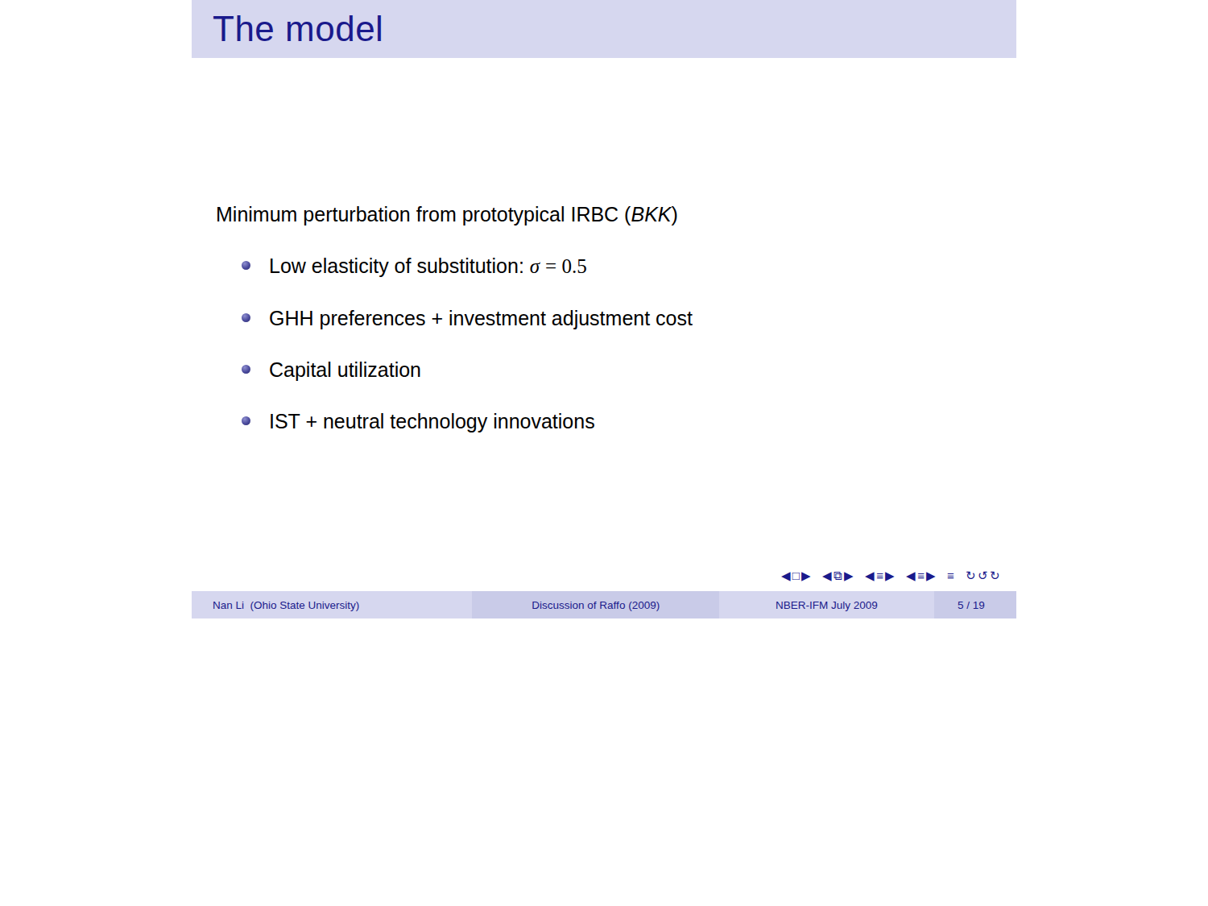The model
Minimum perturbation from prototypical IRBC (BKK)
Low elasticity of substitution: σ = 0.5
GHH preferences + investment adjustment cost
Capital utilization
IST + neutral technology innovations
◀□▶ ◀⧉▶ ◀≡▶ ◀≡▶ ≡ ↻↺↻
Nan Li (Ohio State University)
Discussion of Raffo (2009)
NBER-IFM July 2009
5 / 19